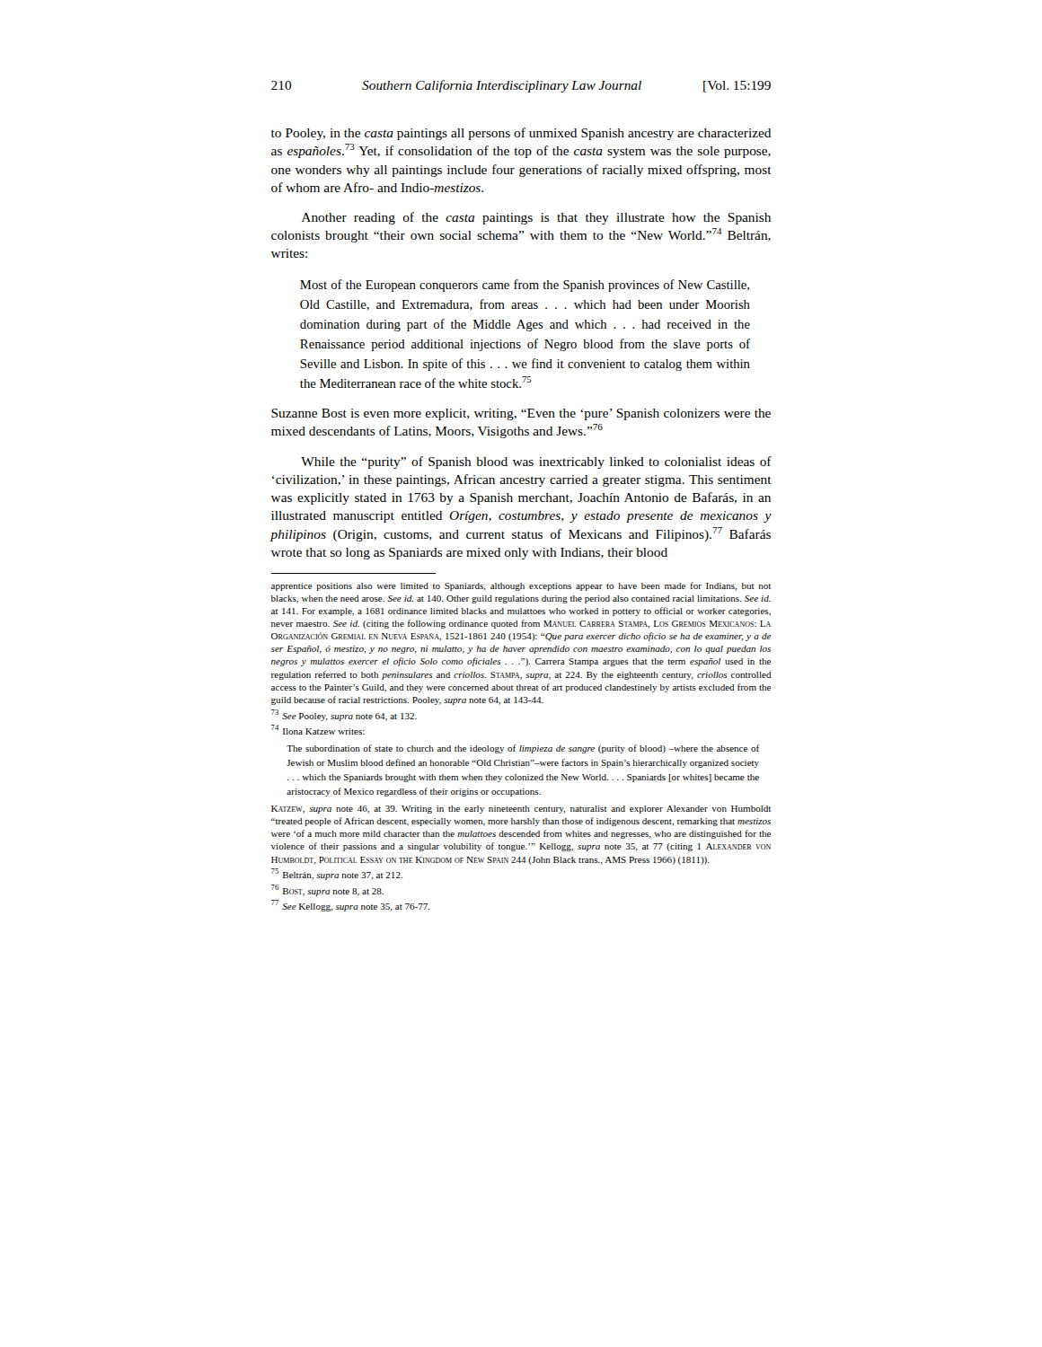210
Southern California Interdisciplinary Law Journal
[Vol. 15:199
to Pooley, in the casta paintings all persons of unmixed Spanish ancestry are characterized as españoles.73 Yet, if consolidation of the top of the casta system was the sole purpose, one wonders why all paintings include four generations of racially mixed offspring, most of whom are Afro- and Indio-mestizos.
Another reading of the casta paintings is that they illustrate how the Spanish colonists brought “their own social schema” with them to the “New World.”74 Beltrán, writes:
Most of the European conquerors came from the Spanish provinces of New Castille, Old Castille, and Extremadura, from areas . . . which had been under Moorish domination during part of the Middle Ages and which . . . had received in the Renaissance period additional injections of Negro blood from the slave ports of Seville and Lisbon. In spite of this . . . we find it convenient to catalog them within the Mediterranean race of the white stock.75
Suzanne Bost is even more explicit, writing, “Even the ‘pure’ Spanish colonizers were the mixed descendants of Latins, Moors, Visigoths and Jews.”76
While the “purity” of Spanish blood was inextricably linked to colonialist ideas of ‘civilization,’ in these paintings, African ancestry carried a greater stigma. This sentiment was explicitly stated in 1763 by a Spanish merchant, Joachín Antonio de Bafarás, in an illustrated manuscript entitled Orígen, costumbres, y estado presente de mexicanos y philipinos (Origin, customs, and current status of Mexicans and Filipinos).77 Bafarás wrote that so long as Spaniards are mixed only with Indians, their blood
apprentice positions also were limited to Spaniards, although exceptions appear to have been made for Indians, but not blacks, when the need arose. See id. at 140. Other guild regulations during the period also contained racial limitations. See id. at 141. For example, a 1681 ordinance limited blacks and mulattoes who worked in pottery to official or worker categories, never maestro. See id. (citing the following ordinance quoted from Manuel Carrera Stampa, Los Gremios Mexicanos: La Organización Gremial en Nueva España, 1521-1861 240 (1954): “Que para exercer dicho oficio se ha de examiner, y a de ser Español, ó mestizo, y no negro, ni mulatto, y ha de haver aprendido con maestro examinado, con lo qual puedan los negros y mulattos exercer el oficio Solo como oficiales . . .”). Carrera Stampa argues that the term español used in the regulation referred to both peninsulares and criollos. Stampa, supra, at 224. By the eighteenth century, criollos controlled access to the Painter’s Guild, and they were concerned about threat of art produced clandestinely by artists excluded from the guild because of racial restrictions. Pooley, supra note 64, at 143-44.
73 See Pooley, supra note 64, at 132.
74 Ilona Katzew writes:
The subordination of state to church and the ideology of limpieza de sangre (purity of blood) –where the absence of Jewish or Muslim blood defined an honorable “Old Christian”–were factors in Spain’s hierarchically organized society . . . which the Spaniards brought with them when they colonized the New World. . . . Spaniards [or whites] became the aristocracy of Mexico regardless of their origins or occupations.
Katzew, supra note 46, at 39. Writing in the early nineteenth century, naturalist and explorer Alexander von Humboldt “treated people of African descent, especially women, more harshly than those of indigenous descent, remarking that mestizos were ‘of a much more mild character than the mulattoes descended from whites and negresses, who are distinguished for the violence of their passions and a singular volubility of tongue.’” Kellogg, supra note 35, at 77 (citing 1 Alexander von Humboldt, Political Essay on the Kingdom of New Spain 244 (John Black trans., AMS Press 1966) (1811)).
75 Beltrán, supra note 37, at 212.
76 Bost, supra note 8, at 28.
77 See Kellogg, supra note 35, at 76-77.